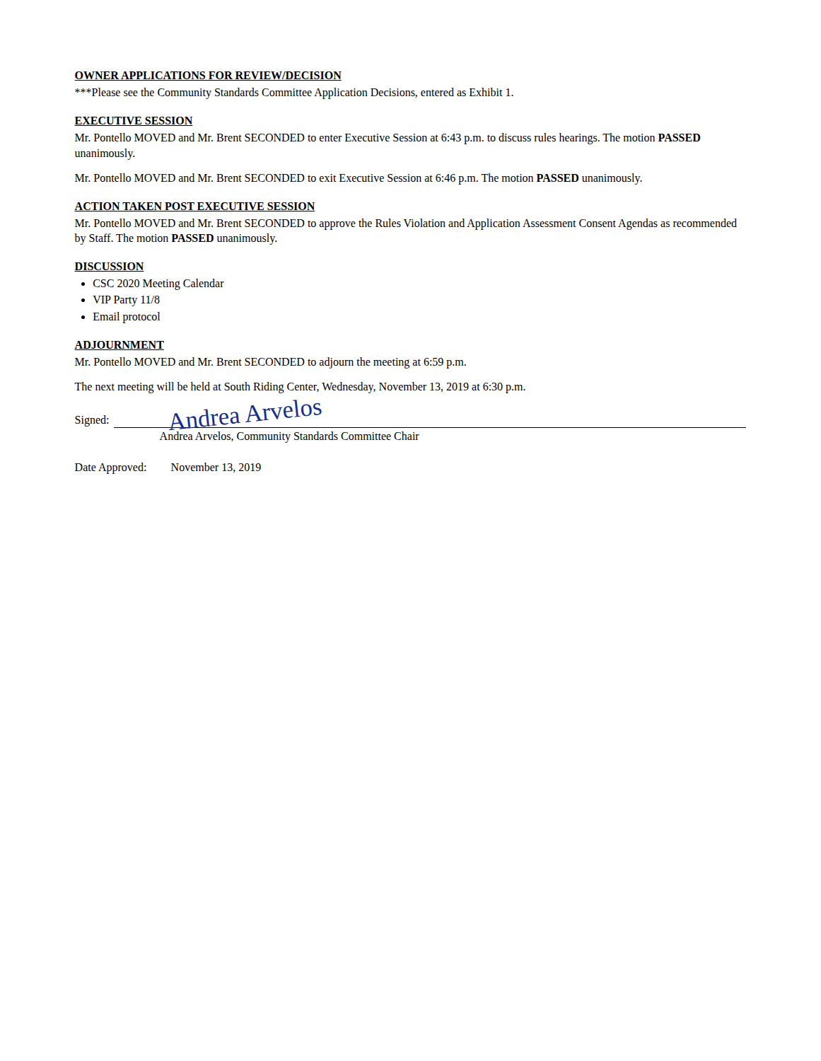Owner Applications for Review/Decision
***Please see the Community Standards Committee Application Decisions, entered as Exhibit 1.
Executive Session
Mr. Pontello MOVED and Mr. Brent SECONDED to enter Executive Session at 6:43 p.m. to discuss rules hearings. The motion PASSED unanimously.
Mr. Pontello MOVED and Mr. Brent SECONDED to exit Executive Session at 6:46 p.m. The motion PASSED unanimously.
Action Taken Post Executive Session
Mr. Pontello MOVED and Mr. Brent SECONDED to approve the Rules Violation and Application Assessment Consent Agendas as recommended by Staff. The motion PASSED unanimously.
Discussion
CSC 2020 Meeting Calendar
VIP Party 11/8
Email protocol
Adjournment
Mr. Pontello MOVED and Mr. Brent SECONDED to adjourn the meeting at 6:59 p.m.
The next meeting will be held at South Riding Center, Wednesday, November 13, 2019 at 6:30 p.m.
Signed: Andrea Arvelos
Andrea Arvelos, Community Standards Committee Chair
Date Approved: November 13, 2019